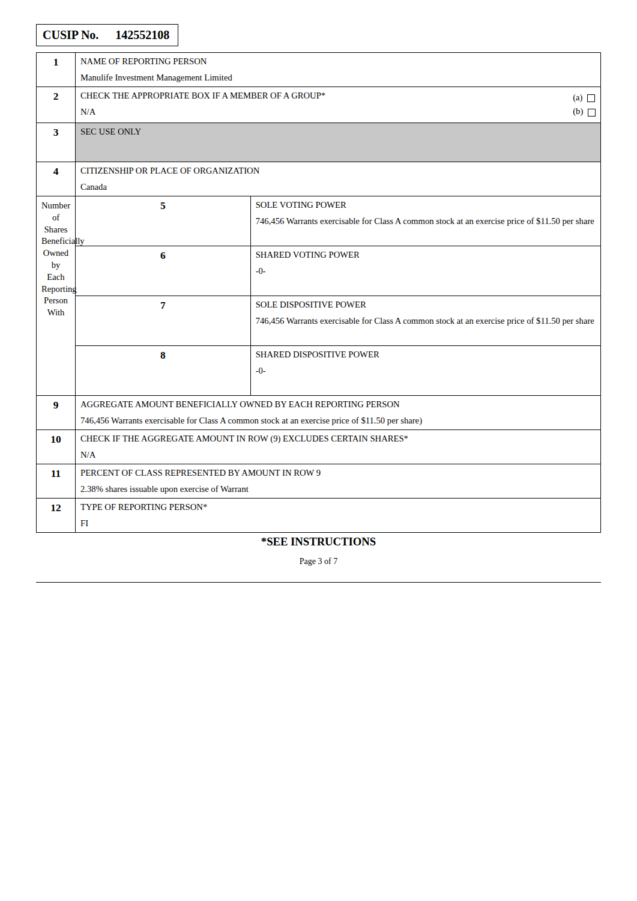CUSIP No. 142552108
| 1 | NAME OF REPORTING PERSON Manulife Investment Management Limited |
| 2 | (a) (b) CHECK THE APPROPRIATE BOX IF A MEMBER OF A GROUP* N/A |
| 3 | SEC USE ONLY |
| 4 | CITIZENSHIP OR PLACE OF ORGANIZATION Canada |
| Number of Shares Beneficially Owned by Each Reporting Person With | 5 | SOLE VOTING POWER 746,456 Warrants exercisable for Class A common stock at an exercise price of $11.50 per share |
| 6 | SHARED VOTING POWER -0- |
| 7 | SOLE DISPOSITIVE POWER 746,456 Warrants exercisable for Class A common stock at an exercise price of $11.50 per share |
| 8 | SHARED DISPOSITIVE POWER -0- |
| 9 | AGGREGATE AMOUNT BENEFICIALLY OWNED BY EACH REPORTING PERSON 746,456 Warrants exercisable for Class A common stock at an exercise price of $11.50 per share) |
| 10 | CHECK IF THE AGGREGATE AMOUNT IN ROW (9) EXCLUDES CERTAIN SHARES* N/A |
| 11 | PERCENT OF CLASS REPRESENTED BY AMOUNT IN ROW 9 2.38% shares issuable upon exercise of Warrant |
| 12 | TYPE OF REPORTING PERSON* FI |
*SEE INSTRUCTIONS
Page 3 of 7